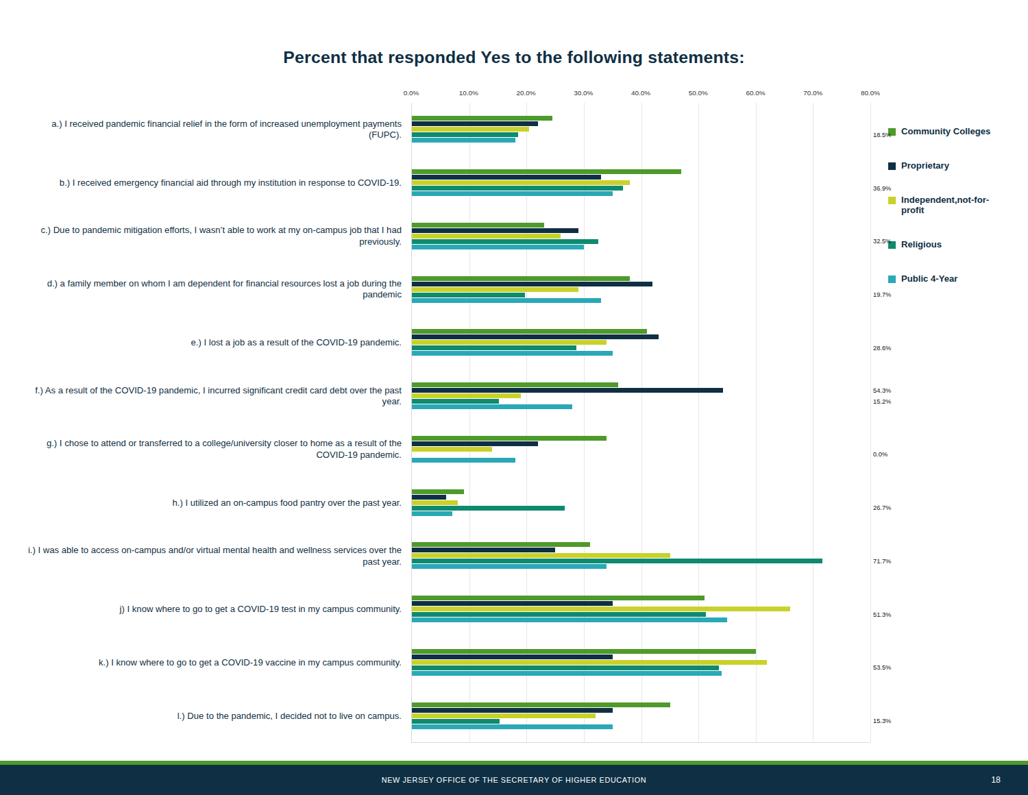Percent that responded Yes to the following statements:
a.) I received pandemic financial relief in the form of increased unemployment payments (FUPC).
b.) I received emergency financial aid through my institution in response to COVID-19.
c.) Due to pandemic mitigation efforts, I wasn’t able to work at my on-campus job that I had previously.
d.) a family member on whom I am dependent for financial resources lost a job during the pandemic
e.) I lost a job as a result of the COVID-19 pandemic.
f.) As a result of the COVID-19 pandemic, I incurred significant credit card debt over the past year.
g.) I chose to attend or transferred to a college/university closer to home as a result of the COVID-19 pandemic.
h.) I utilized an on-campus food pantry over the past year.
i.) I was able to access on-campus and/or virtual mental health and wellness services over the past year.
j) I know where to go to get a COVID-19 test in my campus community.
k.) I know where to go to get a COVID-19 vaccine in my campus community.
l.) Due to the pandemic, I decided not to live on campus.
0.0% 10.0% 20.0% 30.0% 40.0% 50.0% 60.0% 70.0% 80.0%
18.5%
36.9%
32.5%
19.7%
28.6%
54.3%
15.2%
0.0%
26.7%
71.7%
51.3%
53.5%
15.3%
Community Colleges
Proprietary
Independent,not-for-profit
Religious
Public 4-Year
NEW JERSEY OFFICE OF THE SECRETARY OF HIGHER EDUCATION 18